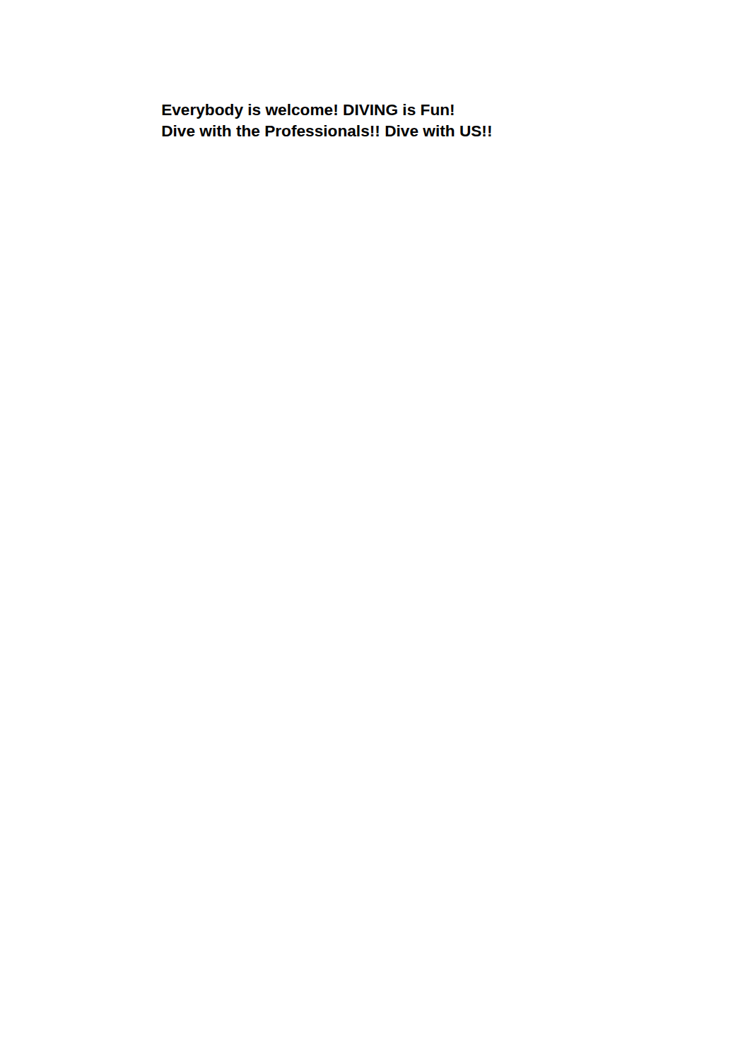Everybody is welcome! DIVING is Fun!
Dive with the Professionals!! Dive with US!!